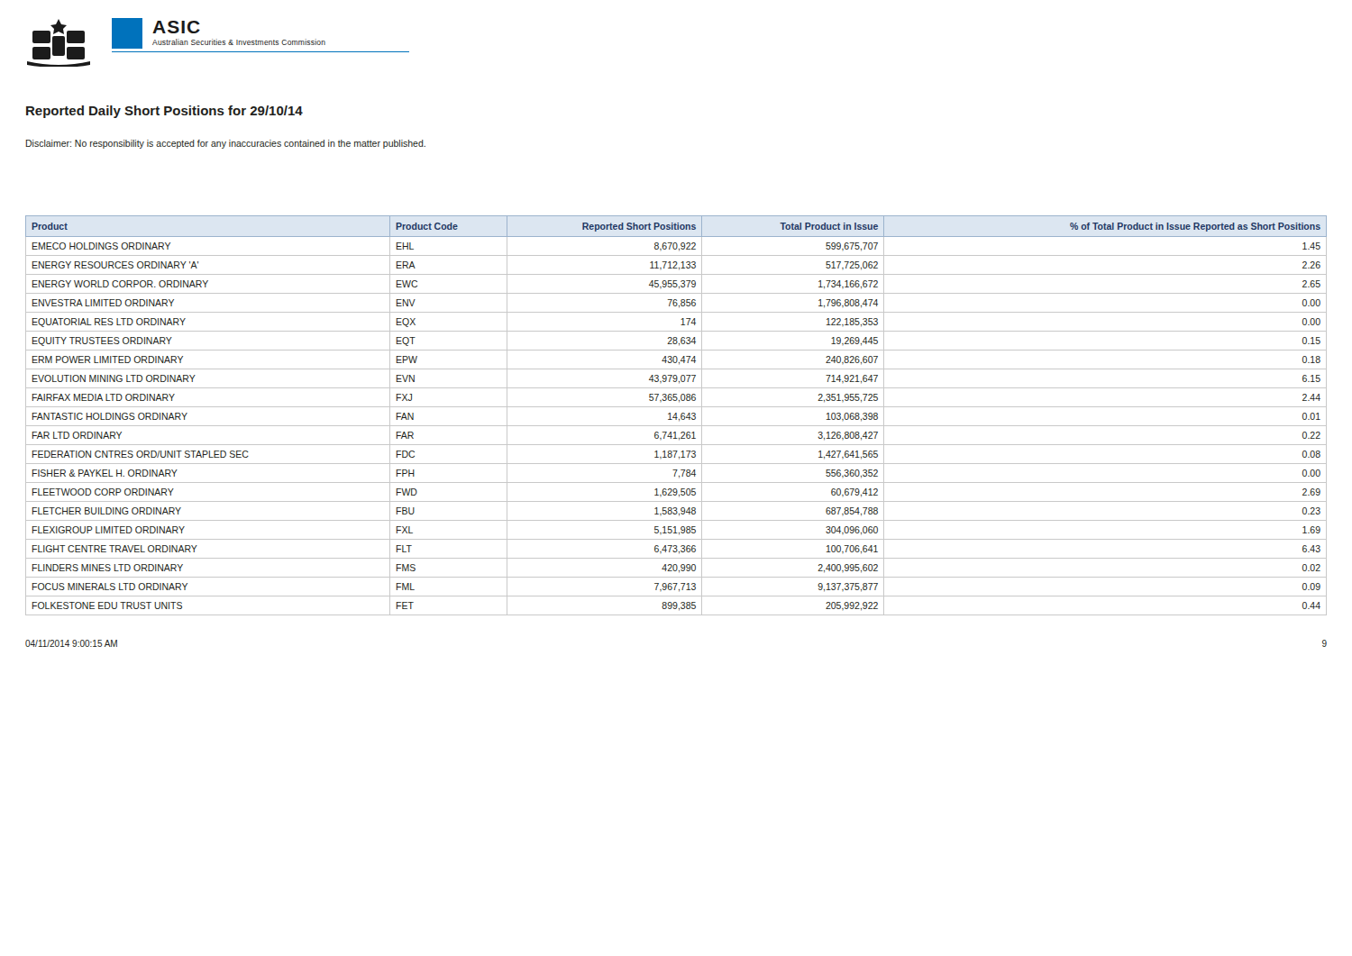ASIC
Australian Securities & Investments Commission
Reported Daily Short Positions for 29/10/14
Disclaimer: No responsibility is accepted for any inaccuracies contained in the matter published.
| Product | Product Code | Reported Short Positions | Total Product in Issue | % of Total Product in Issue Reported as Short Positions |
| --- | --- | --- | --- | --- |
| EMECO HOLDINGS ORDINARY | EHL | 8,670,922 | 599,675,707 | 1.45 |
| ENERGY RESOURCES ORDINARY 'A' | ERA | 11,712,133 | 517,725,062 | 2.26 |
| ENERGY WORLD CORPOR. ORDINARY | EWC | 45,955,379 | 1,734,166,672 | 2.65 |
| ENVESTRA LIMITED ORDINARY | ENV | 76,856 | 1,796,808,474 | 0.00 |
| EQUATORIAL RES LTD ORDINARY | EQX | 174 | 122,185,353 | 0.00 |
| EQUITY TRUSTEES ORDINARY | EQT | 28,634 | 19,269,445 | 0.15 |
| ERM POWER LIMITED ORDINARY | EPW | 430,474 | 240,826,607 | 0.18 |
| EVOLUTION MINING LTD ORDINARY | EVN | 43,979,077 | 714,921,647 | 6.15 |
| FAIRFAX MEDIA LTD ORDINARY | FXJ | 57,365,086 | 2,351,955,725 | 2.44 |
| FANTASTIC HOLDINGS ORDINARY | FAN | 14,643 | 103,068,398 | 0.01 |
| FAR LTD ORDINARY | FAR | 6,741,261 | 3,126,808,427 | 0.22 |
| FEDERATION CNTRES ORD/UNIT STAPLED SEC | FDC | 1,187,173 | 1,427,641,565 | 0.08 |
| FISHER & PAYKEL H. ORDINARY | FPH | 7,784 | 556,360,352 | 0.00 |
| FLEETWOOD CORP ORDINARY | FWD | 1,629,505 | 60,679,412 | 2.69 |
| FLETCHER BUILDING ORDINARY | FBU | 1,583,948 | 687,854,788 | 0.23 |
| FLEXIGROUP LIMITED ORDINARY | FXL | 5,151,985 | 304,096,060 | 1.69 |
| FLIGHT CENTRE TRAVEL ORDINARY | FLT | 6,473,366 | 100,706,641 | 6.43 |
| FLINDERS MINES LTD ORDINARY | FMS | 420,990 | 2,400,995,602 | 0.02 |
| FOCUS MINERALS LTD ORDINARY | FML | 7,967,713 | 9,137,375,877 | 0.09 |
| FOLKESTONE EDU TRUST UNITS | FET | 899,385 | 205,992,922 | 0.44 |
04/11/2014 9:00:15 AM 9